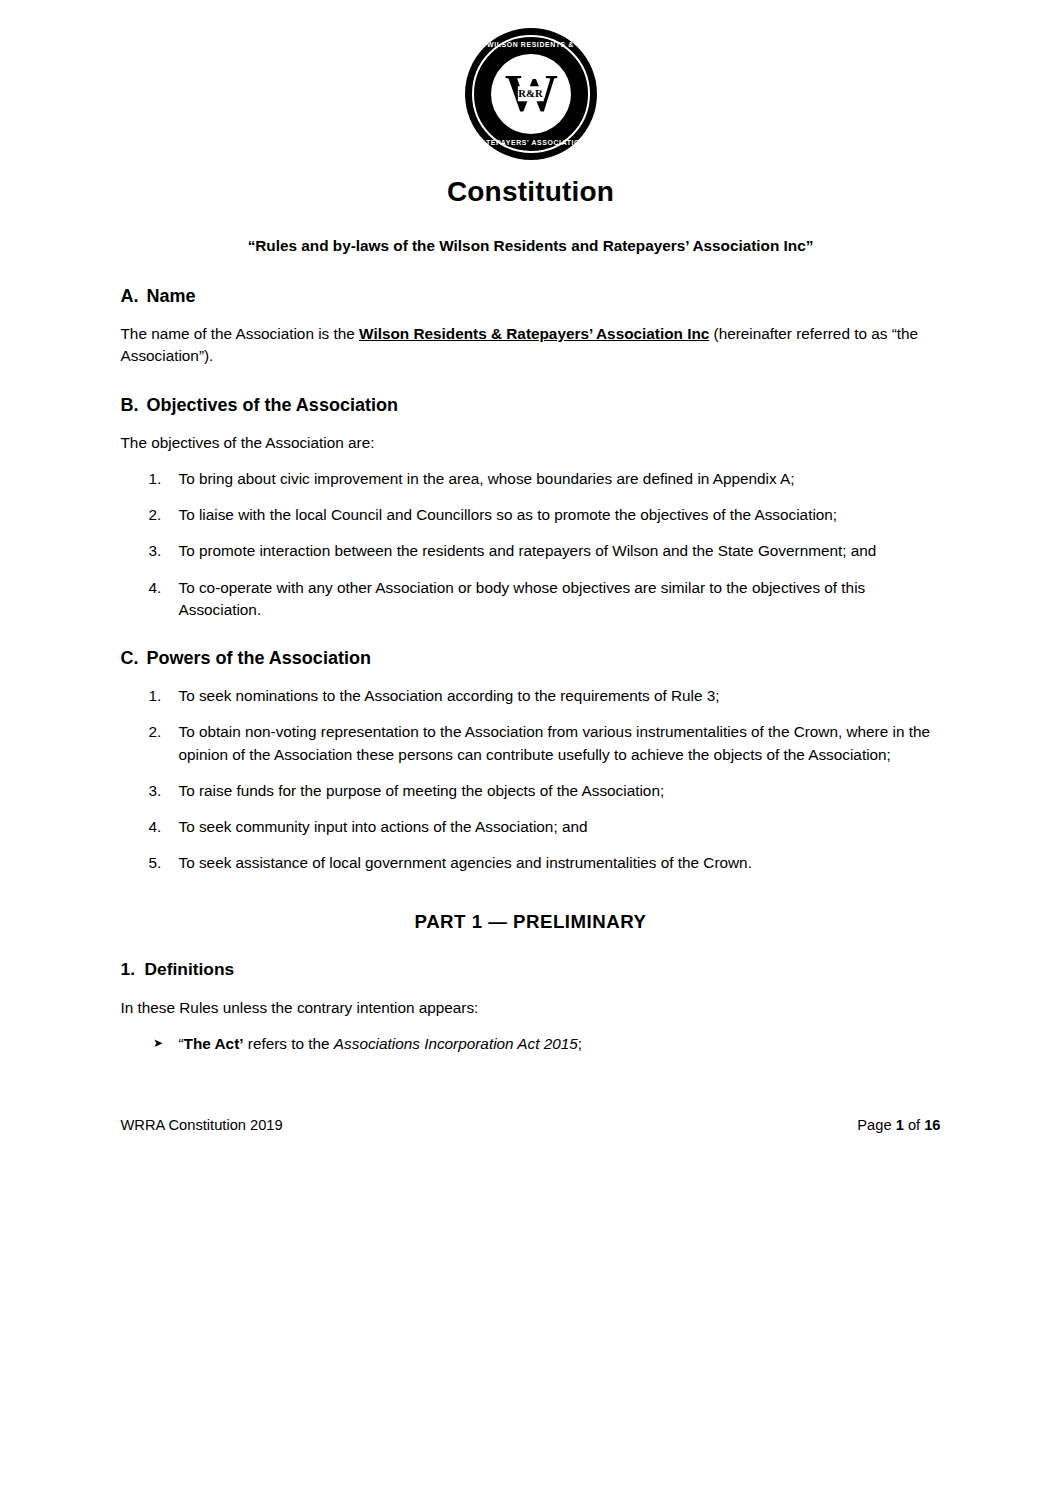Wilson Residents &
W
R&R
Ratepayers' Association
Constitution
“Rules and by-laws of the Wilson Residents and Ratepayers’ Association Inc”
A. Name
The name of the Association is the Wilson Residents & Ratepayers’ Association Inc (hereinafter referred to as “the Association”).
B. Objectives of the Association
The objectives of the Association are:
To bring about civic improvement in the area, whose boundaries are defined in Appendix A;
To liaise with the local Council and Councillors so as to promote the objectives of the Association;
To promote interaction between the residents and ratepayers of Wilson and the State Government; and
To co-operate with any other Association or body whose objectives are similar to the objectives of this Association.
C. Powers of the Association
To seek nominations to the Association according to the requirements of Rule 3;
To obtain non-voting representation to the Association from various instrumentalities of the Crown, where in the opinion of the Association these persons can contribute usefully to achieve the objects of the Association;
To raise funds for the purpose of meeting the objects of the Association;
To seek community input into actions of the Association; and
To seek assistance of local government agencies and instrumentalities of the Crown.
PART 1 — PRELIMINARY
1. Definitions
In these Rules unless the contrary intention appears:
“The Act’ refers to the Associations Incorporation Act 2015;
WRRA Constitution 2019
Page 1 of 16